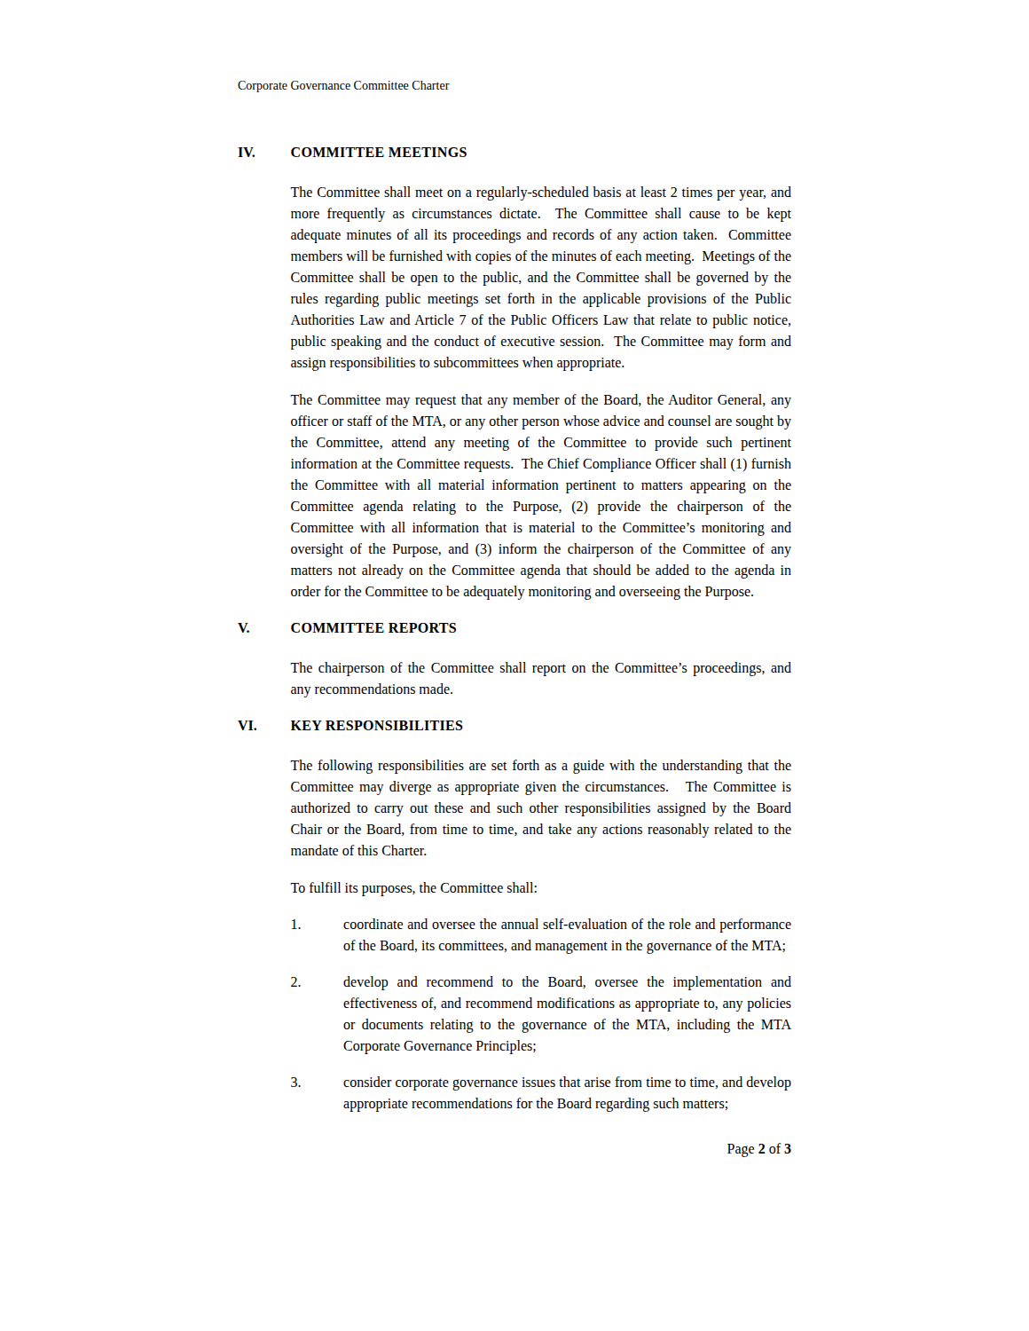Corporate Governance Committee Charter
IV.
COMMITTEE MEETINGS
The Committee shall meet on a regularly-scheduled basis at least 2 times per year, and more frequently as circumstances dictate. The Committee shall cause to be kept adequate minutes of all its proceedings and records of any action taken. Committee members will be furnished with copies of the minutes of each meeting. Meetings of the Committee shall be open to the public, and the Committee shall be governed by the rules regarding public meetings set forth in the applicable provisions of the Public Authorities Law and Article 7 of the Public Officers Law that relate to public notice, public speaking and the conduct of executive session. The Committee may form and assign responsibilities to subcommittees when appropriate.
The Committee may request that any member of the Board, the Auditor General, any officer or staff of the MTA, or any other person whose advice and counsel are sought by the Committee, attend any meeting of the Committee to provide such pertinent information at the Committee requests. The Chief Compliance Officer shall (1) furnish the Committee with all material information pertinent to matters appearing on the Committee agenda relating to the Purpose, (2) provide the chairperson of the Committee with all information that is material to the Committee’s monitoring and oversight of the Purpose, and (3) inform the chairperson of the Committee of any matters not already on the Committee agenda that should be added to the agenda in order for the Committee to be adequately monitoring and overseeing the Purpose.
V.
COMMITTEE REPORTS
The chairperson of the Committee shall report on the Committee’s proceedings, and any recommendations made.
VI.
KEY RESPONSIBILITIES
The following responsibilities are set forth as a guide with the understanding that the Committee may diverge as appropriate given the circumstances. The Committee is authorized to carry out these and such other responsibilities assigned by the Board Chair or the Board, from time to time, and take any actions reasonably related to the mandate of this Charter.
To fulfill its purposes, the Committee shall:
1.
coordinate and oversee the annual self-evaluation of the role and performance of the Board, its committees, and management in the governance of the MTA;
2.
develop and recommend to the Board, oversee the implementation and effectiveness of, and recommend modifications as appropriate to, any policies or documents relating to the governance of the MTA, including the MTA Corporate Governance Principles;
3.
consider corporate governance issues that arise from time to time, and develop appropriate recommendations for the Board regarding such matters;
Page 2 of 3